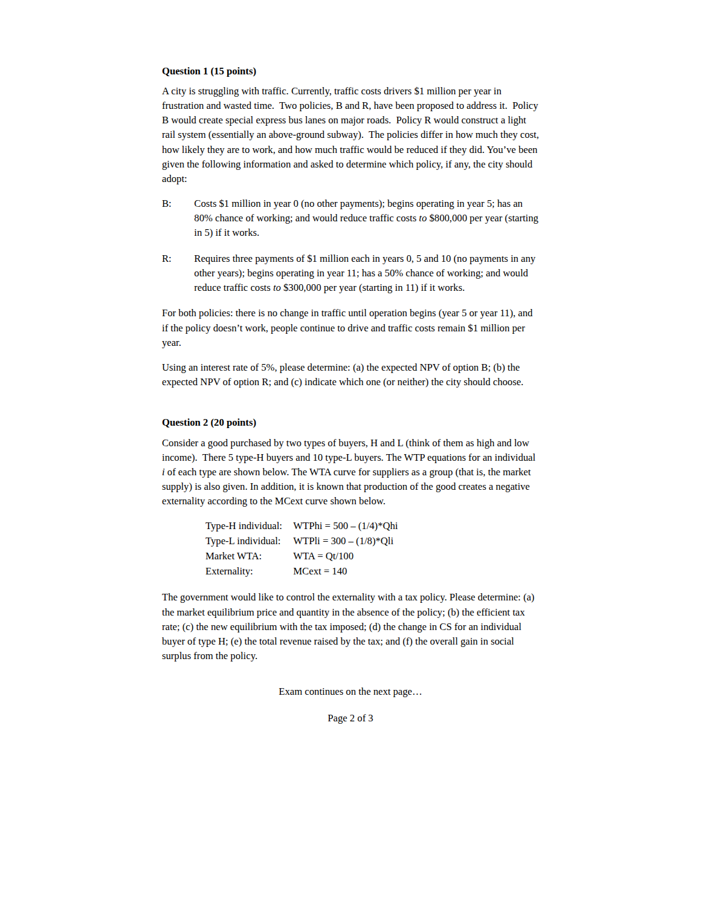Question 1 (15 points)
A city is struggling with traffic. Currently, traffic costs drivers $1 million per year in frustration and wasted time. Two policies, B and R, have been proposed to address it. Policy B would create special express bus lanes on major roads. Policy R would construct a light rail system (essentially an above-ground subway). The policies differ in how much they cost, how likely they are to work, and how much traffic would be reduced if they did. You’ve been given the following information and asked to determine which policy, if any, the city should adopt:
B:
Costs $1 million in year 0 (no other payments); begins operating in year 5; has an 80% chance of working; and would reduce traffic costs to $800,000 per year (starting in 5) if it works.
R:
Requires three payments of $1 million each in years 0, 5 and 10 (no payments in any other years); begins operating in year 11; has a 50% chance of working; and would reduce traffic costs to $300,000 per year (starting in 11) if it works.
For both policies: there is no change in traffic until operation begins (year 5 or year 11), and if the policy doesn’t work, people continue to drive and traffic costs remain $1 million per year.
Using an interest rate of 5%, please determine: (a) the expected NPV of option B; (b) the expected NPV of option R; and (c) indicate which one (or neither) the city should choose.
Question 2 (20 points)
Consider a good purchased by two types of buyers, H and L (think of them as high and low income). There 5 type-H buyers and 10 type-L buyers. The WTP equations for an individual i of each type are shown below. The WTA curve for suppliers as a group (that is, the market supply) is also given. In addition, it is known that production of the good creates a negative externality according to the MCext curve shown below.
| Type-H individual: | WTPhi = 500 – (1/4)*Qhi |
| Type-L individual: | WTPli = 300 – (1/8)*Qli |
| Market WTA: | WTA = Qt/100 |
| Externality: | MCext = 140 |
The government would like to control the externality with a tax policy. Please determine: (a) the market equilibrium price and quantity in the absence of the policy; (b) the efficient tax rate; (c) the new equilibrium with the tax imposed; (d) the change in CS for an individual buyer of type H; (e) the total revenue raised by the tax; and (f) the overall gain in social surplus from the policy.
Exam continues on the next page…
Page 2 of 3